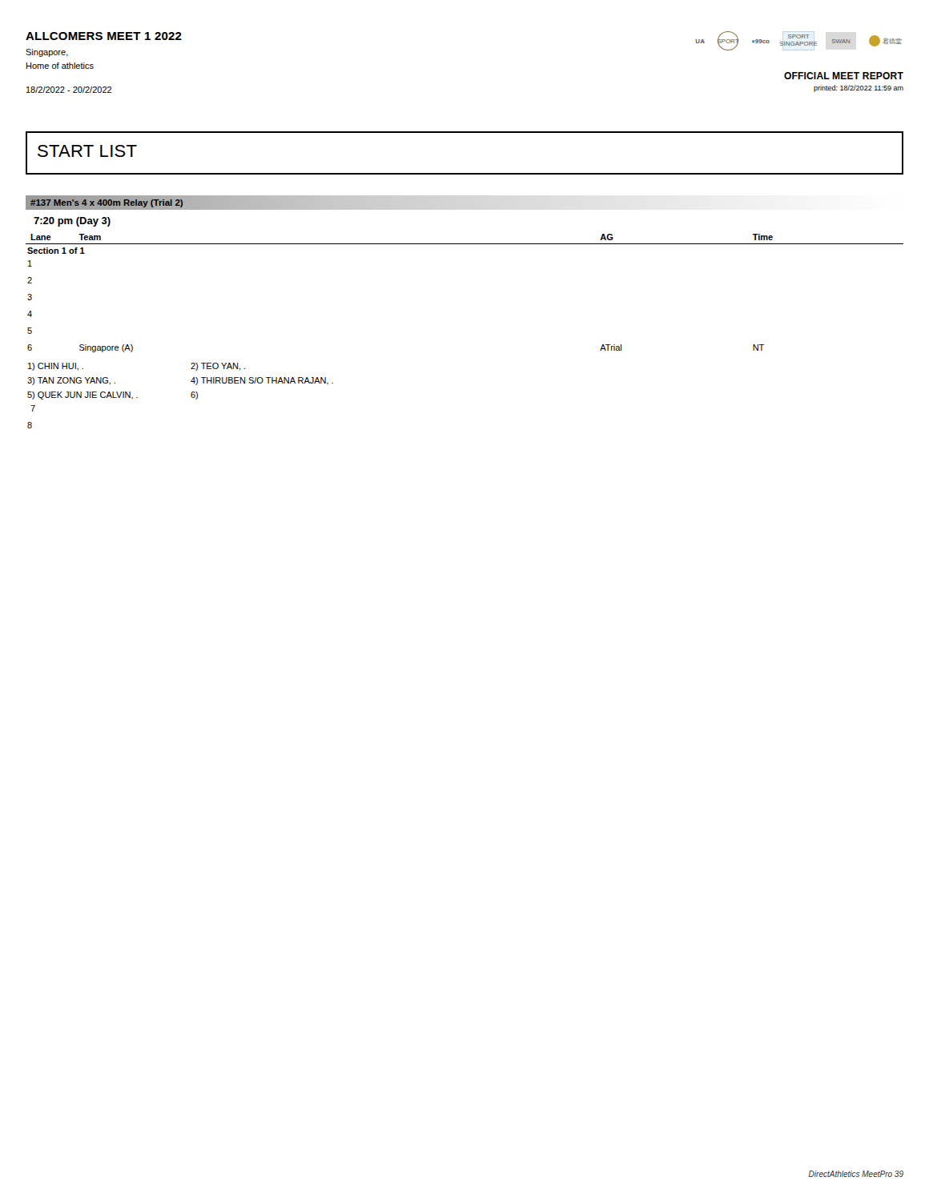UA
SPORT
●99co
SPORT
SINGAPORE
SWAN
君德堂
ALLCOMERS MEET 1 2022
Singapore,
Home of athletics
18/2/2022 - 20/2/2022
OFFICIAL MEET REPORT
printed: 18/2/2022 11:59 am
START LIST
#137 Men's 4 x 400m Relay (Trial 2)
7:20 pm (Day 3)
| Lane | Team | AG | Time |
| --- | --- | --- | --- |
| Section 1 of 1 |
| 1 | | | |
| 2 | | | |
| 3 | | | |
| 4 | | | |
| 5 | | | |
| 6 | Singapore (A) | ATrial | NT |
| 1) CHIN HUI, . | 2) TEO YAN, . |
| 3) TAN ZONG YANG, . | 4) THIRUBEN S/O THANA RAJAN, . |
| 5) QUEK JUN JIE CALVIN, . | 6) |
| 7 | | | |
| 8 | | | |
DirectAthletics MeetPro 39